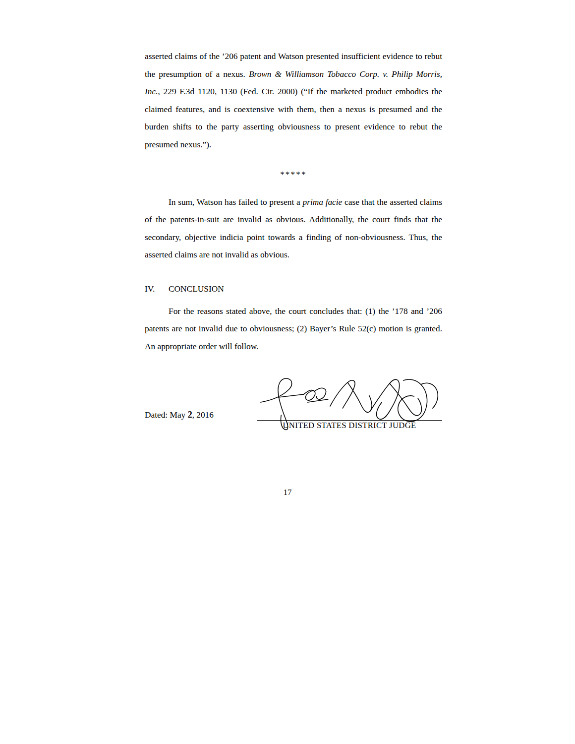asserted claims of the ’206 patent and Watson presented insufficient evidence to rebut the presumption of a nexus. Brown & Williamson Tobacco Corp. v. Philip Morris, Inc., 229 F.3d 1120, 1130 (Fed. Cir. 2000) (“If the marketed product embodies the claimed features, and is coextensive with them, then a nexus is presumed and the burden shifts to the party asserting obviousness to present evidence to rebut the presumed nexus.”).
*****
In sum, Watson has failed to present a prima facie case that the asserted claims of the patents-in-suit are invalid as obvious. Additionally, the court finds that the secondary, objective indicia point towards a finding of non-obviousness. Thus, the asserted claims are not invalid as obvious.
IV. CONCLUSION
For the reasons stated above, the court concludes that: (1) the ’178 and ’206 patents are not invalid due to obviousness; (2) Bayer’s Rule 52(c) motion is granted. An appropriate order will follow.
Dated: May 2, 2016
UNITED STATES DISTRICT JUDGE
17